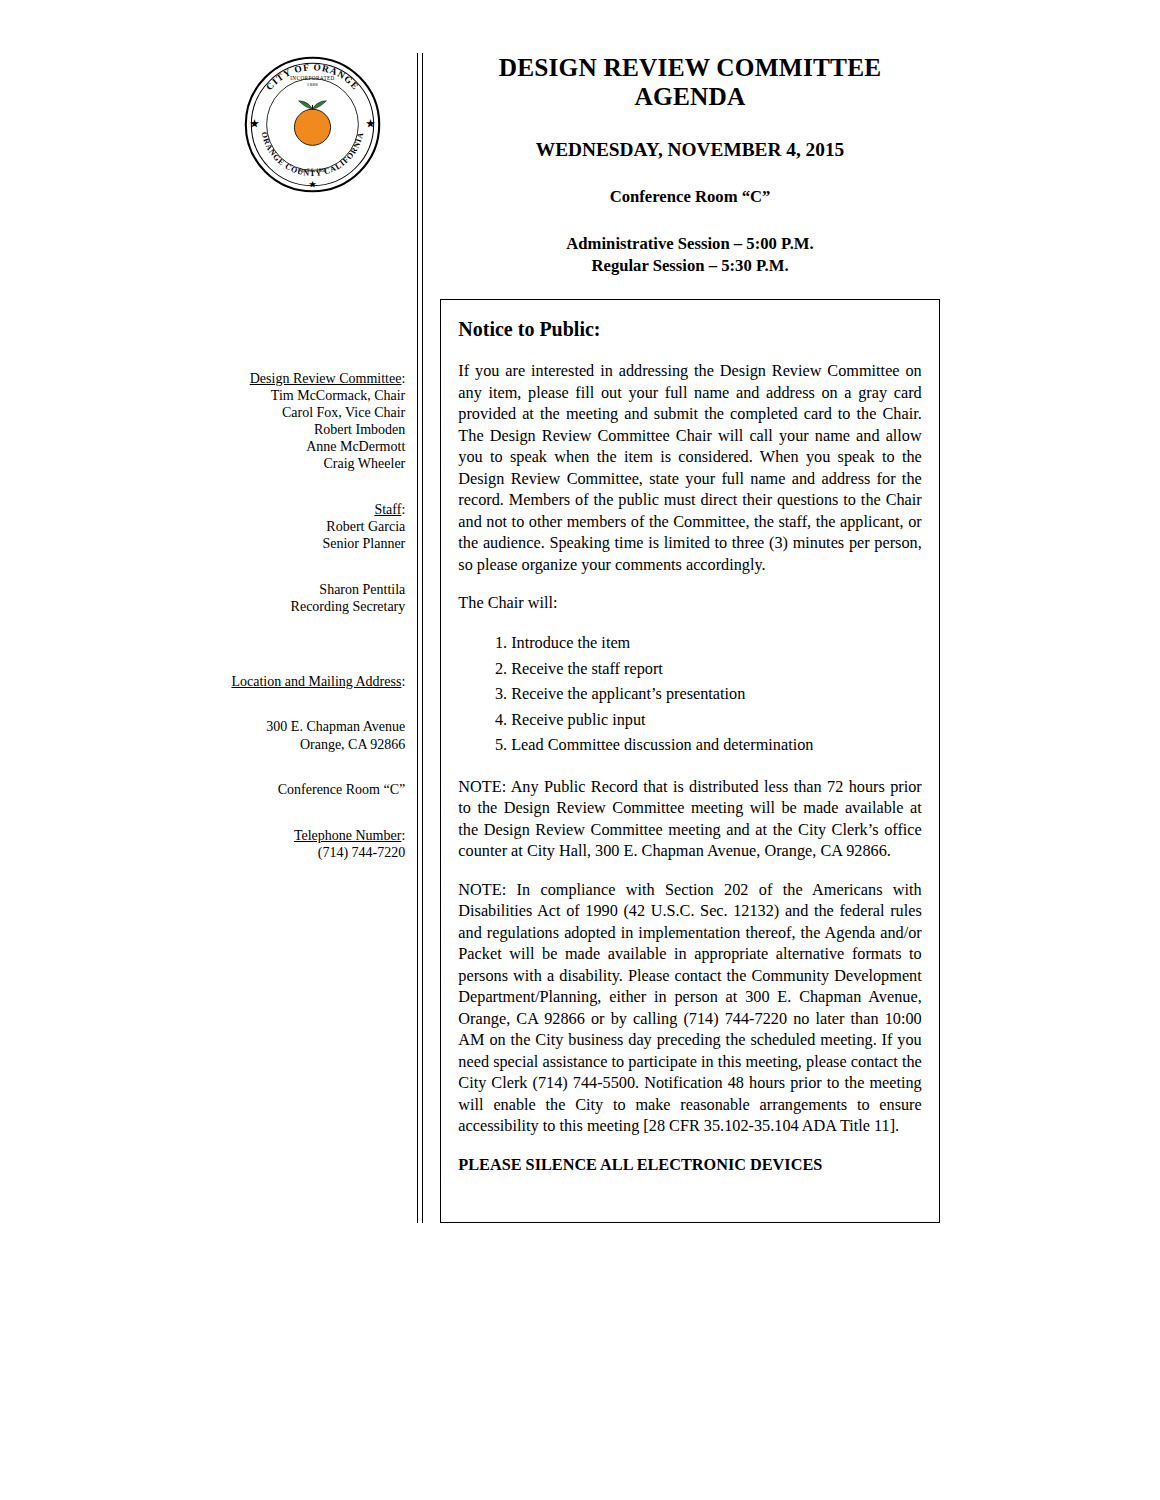CITY OF ORANGE ORANGE COUNTY CALIFORNIA INCORPORATED 1888 April 6, 1888 ★ ★ ★
Design Review Committee:
Tim McCormack, Chair
Carol Fox, Vice Chair
Robert Imboden
Anne McDermott
Craig Wheeler
Staff:
Robert Garcia
Senior Planner
Sharon Penttila
Recording Secretary
Location and Mailing Address:
300 E. Chapman Avenue
Orange, CA 92866
Conference Room “C”
Telephone Number:
(714) 744-7220
DESIGN REVIEW COMMITTEE
AGENDA
WEDNESDAY, NOVEMBER 4, 2015
Conference Room “C”
Administrative Session – 5:00 P.M.
Regular Session – 5:30 P.M.
Notice to Public:
If you are interested in addressing the Design Review Committee on any item, please fill out your full name and address on a gray card provided at the meeting and submit the completed card to the Chair. The Design Review Committee Chair will call your name and allow you to speak when the item is considered. When you speak to the Design Review Committee, state your full name and address for the record. Members of the public must direct their questions to the Chair and not to other members of the Committee, the staff, the applicant, or the audience. Speaking time is limited to three (3) minutes per person, so please organize your comments accordingly.
The Chair will:
Introduce the item
Receive the staff report
Receive the applicant’s presentation
Receive public input
Lead Committee discussion and determination
NOTE: Any Public Record that is distributed less than 72 hours prior to the Design Review Committee meeting will be made available at the Design Review Committee meeting and at the City Clerk’s office counter at City Hall, 300 E. Chapman Avenue, Orange, CA 92866.
NOTE: In compliance with Section 202 of the Americans with Disabilities Act of 1990 (42 U.S.C. Sec. 12132) and the federal rules and regulations adopted in implementation thereof, the Agenda and/or Packet will be made available in appropriate alternative formats to persons with a disability. Please contact the Community Development Department/Planning, either in person at 300 E. Chapman Avenue, Orange, CA 92866 or by calling (714) 744-7220 no later than 10:00 AM on the City business day preceding the scheduled meeting. If you need special assistance to participate in this meeting, please contact the City Clerk (714) 744-5500. Notification 48 hours prior to the meeting will enable the City to make reasonable arrangements to ensure accessibility to this meeting [28 CFR 35.102-35.104 ADA Title 11].
PLEASE SILENCE ALL ELECTRONIC DEVICES